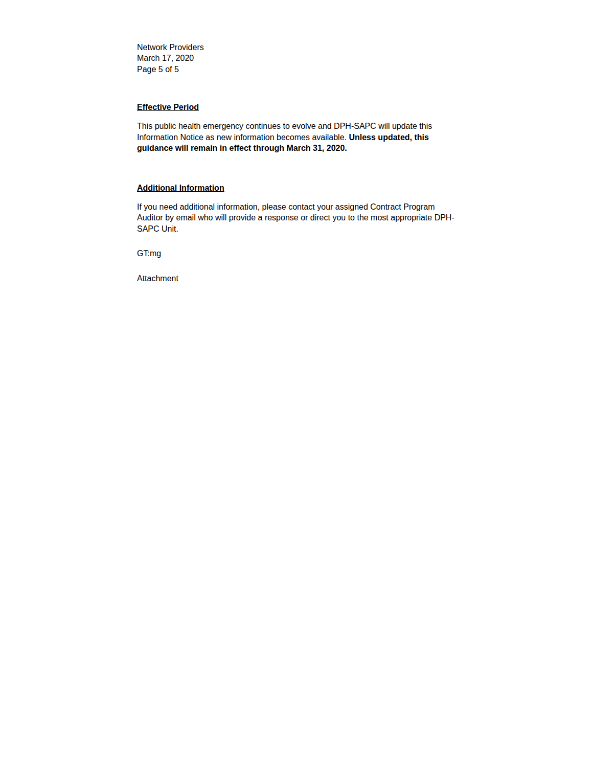Network Providers
March 17, 2020
Page 5 of 5
Effective Period
This public health emergency continues to evolve and DPH-SAPC will update this Information Notice as new information becomes available. Unless updated, this guidance will remain in effect through March 31, 2020.
Additional Information
If you need additional information, please contact your assigned Contract Program Auditor by email who will provide a response or direct you to the most appropriate DPH-SAPC Unit.
GT:mg
Attachment